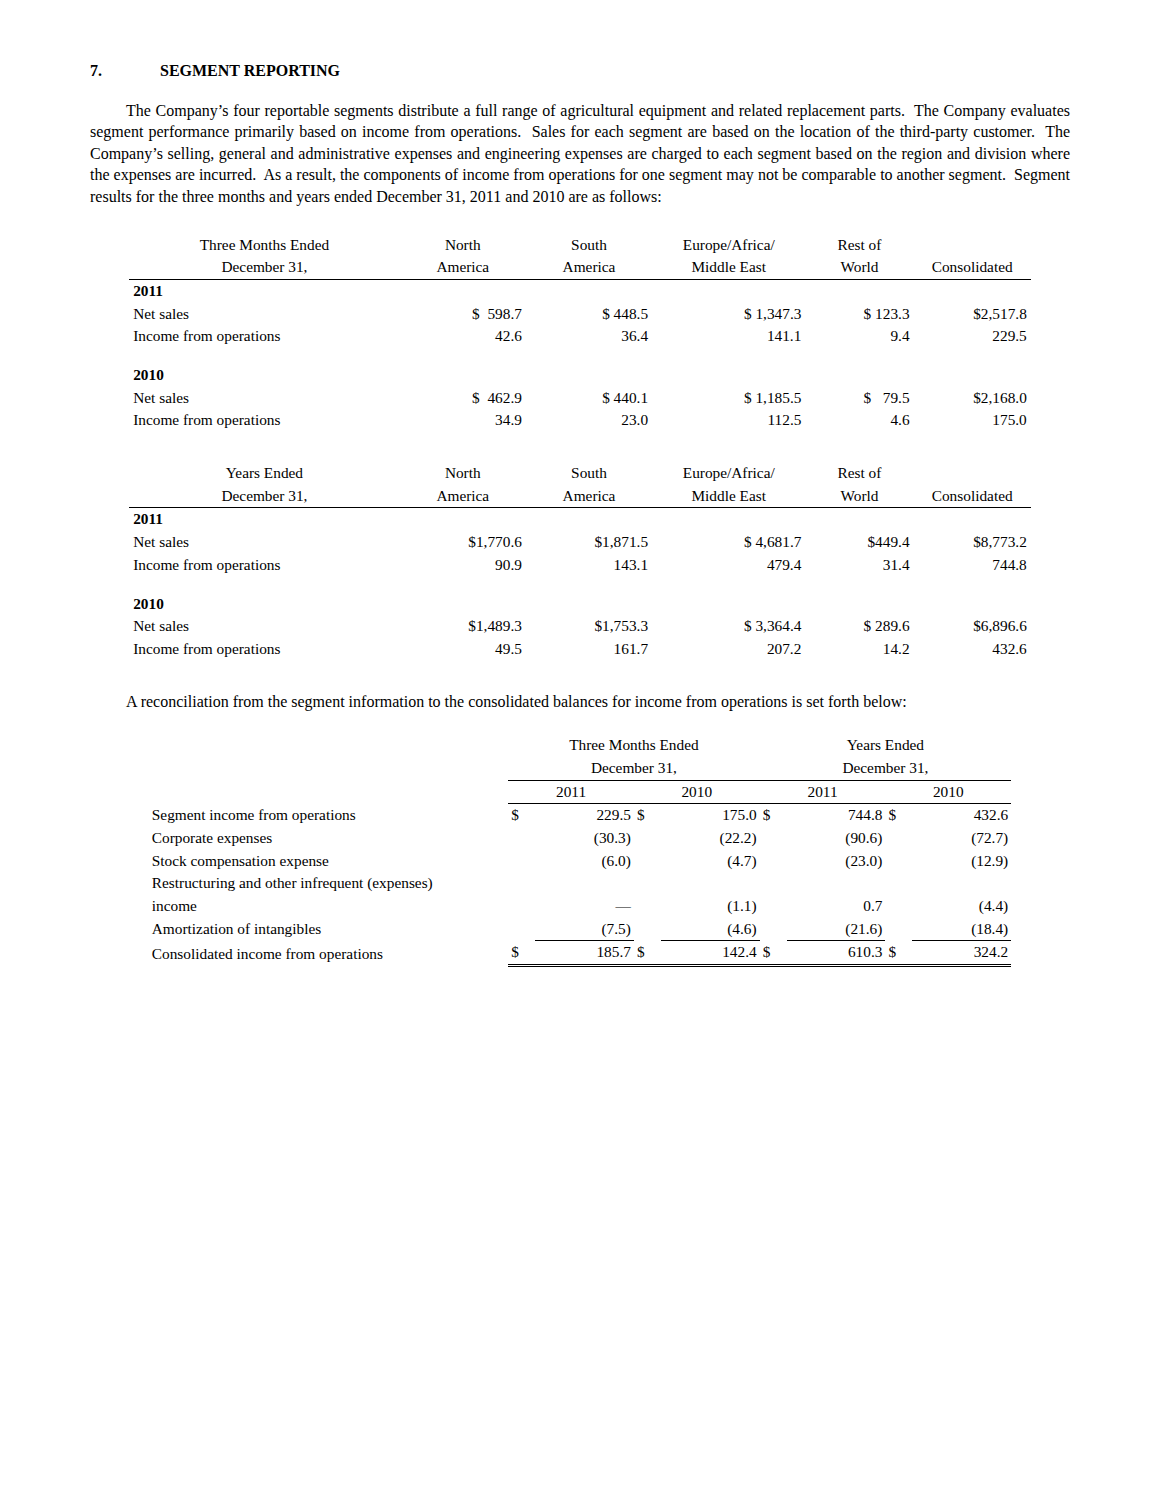7. SEGMENT REPORTING
The Company’s four reportable segments distribute a full range of agricultural equipment and related replacement parts. The Company evaluates segment performance primarily based on income from operations. Sales for each segment are based on the location of the third-party customer. The Company’s selling, general and administrative expenses and engineering expenses are charged to each segment based on the region and division where the expenses are incurred. As a result, the components of income from operations for one segment may not be comparable to another segment. Segment results for the three months and years ended December 31, 2011 and 2010 are as follows:
| Three Months Ended | North | South | Europe/Africa/ | Rest of | |
| --- | --- | --- | --- | --- | --- |
| December 31, | America | America | Middle East | World | Consolidated |
| 2011 | | | | | |
| Net sales | $ 598.7 | $ 448.5 | $ 1,347.3 | $ 123.3 | $2,517.8 |
| Income from operations | 42.6 | 36.4 | 141.1 | 9.4 | 229.5 |
| 2010 | | | | | |
| Net sales | $ 462.9 | $ 440.1 | $ 1,185.5 | $ 79.5 | $2,168.0 |
| Income from operations | 34.9 | 23.0 | 112.5 | 4.6 | 175.0 |
| Years Ended | North | South | Europe/Africa/ | Rest of | |
| --- | --- | --- | --- | --- | --- |
| December 31, | America | America | Middle East | World | Consolidated |
| 2011 | | | | | |
| Net sales | $1,770.6 | $1,871.5 | $ 4,681.7 | $449.4 | $8,773.2 |
| Income from operations | 90.9 | 143.1 | 479.4 | 31.4 | 744.8 |
| 2010 | | | | | |
| Net sales | $1,489.3 | $1,753.3 | $ 3,364.4 | $ 289.6 | $6,896.6 |
| Income from operations | 49.5 | 161.7 | 207.2 | 14.2 | 432.6 |
A reconciliation from the segment information to the consolidated balances for income from operations is set forth below:
| | Three Months Ended | Years Ended |
| | December 31, | December 31, |
| | 2011 | 2010 | 2011 | 2010 |
| Segment income from operations | $ | 229.5 | $ | 175.0 | $ | 744.8 | $ | 432.6 |
| Corporate expenses | | (30.3) | | (22.2) | | (90.6) | | (72.7) |
| Stock compensation expense | | (6.0) | | (4.7) | | (23.0) | | (12.9) |
| Restructuring and other infrequent (expenses) | | | | | | | | |
| income | | — | | (1.1) | | 0.7 | | (4.4) |
| Amortization of intangibles | | (7.5) | | (4.6) | | (21.6) | | (18.4) |
| Consolidated income from operations | $ | 185.7 | $ | 142.4 | $ | 610.3 | $ | 324.2 |